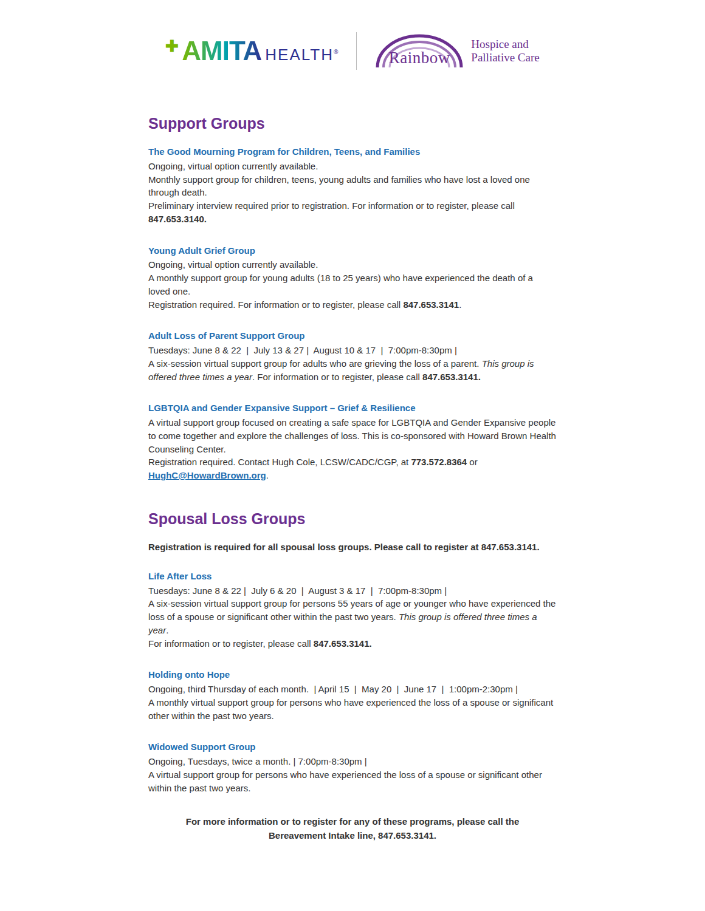✚ AMITA HEALTH®
Rainbow
Hospice and
Palliative Care
Support Groups
The Good Mourning Program for Children, Teens, and Families
Ongoing, virtual option currently available.
Monthly support group for children, teens, young adults and families who have lost a loved one through death.
Preliminary interview required prior to registration. For information or to register, please call 847.653.3140.
Young Adult Grief Group
Ongoing, virtual option currently available.
A monthly support group for young adults (18 to 25 years) who have experienced the death of a loved one.
Registration required. For information or to register, please call 847.653.3141.
Adult Loss of Parent Support Group
Tuesdays: June 8 & 22 | July 13 & 27 | August 10 & 17 | 7:00pm-8:30pm |
A six-session virtual support group for adults who are grieving the loss of a parent. This group is offered three times a year. For information or to register, please call 847.653.3141.
LGBTQIA and Gender Expansive Support – Grief & Resilience
A virtual support group focused on creating a safe space for LGBTQIA and Gender Expansive people to come together and explore the challenges of loss. This is co-sponsored with Howard Brown Health Counseling Center.
Registration required. Contact Hugh Cole, LCSW/CADC/CGP, at 773.572.8364 or HughC@HowardBrown.org.
Spousal Loss Groups
Registration is required for all spousal loss groups. Please call to register at 847.653.3141.
Life After Loss
Tuesdays: June 8 & 22 | July 6 & 20 | August 3 & 17 | 7:00pm-8:30pm |
A six-session virtual support group for persons 55 years of age or younger who have experienced the loss of a spouse or significant other within the past two years. This group is offered three times a year.
For information or to register, please call 847.653.3141.
Holding onto Hope
Ongoing, third Thursday of each month. | April 15 | May 20 | June 17 | 1:00pm-2:30pm |
A monthly virtual support group for persons who have experienced the loss of a spouse or significant other within the past two years.
Widowed Support Group
Ongoing, Tuesdays, twice a month. | 7:00pm-8:30pm |
A virtual support group for persons who have experienced the loss of a spouse or significant other within the past two years.
For more information or to register for any of these programs, please call the
Bereavement Intake line, 847.653.3141.